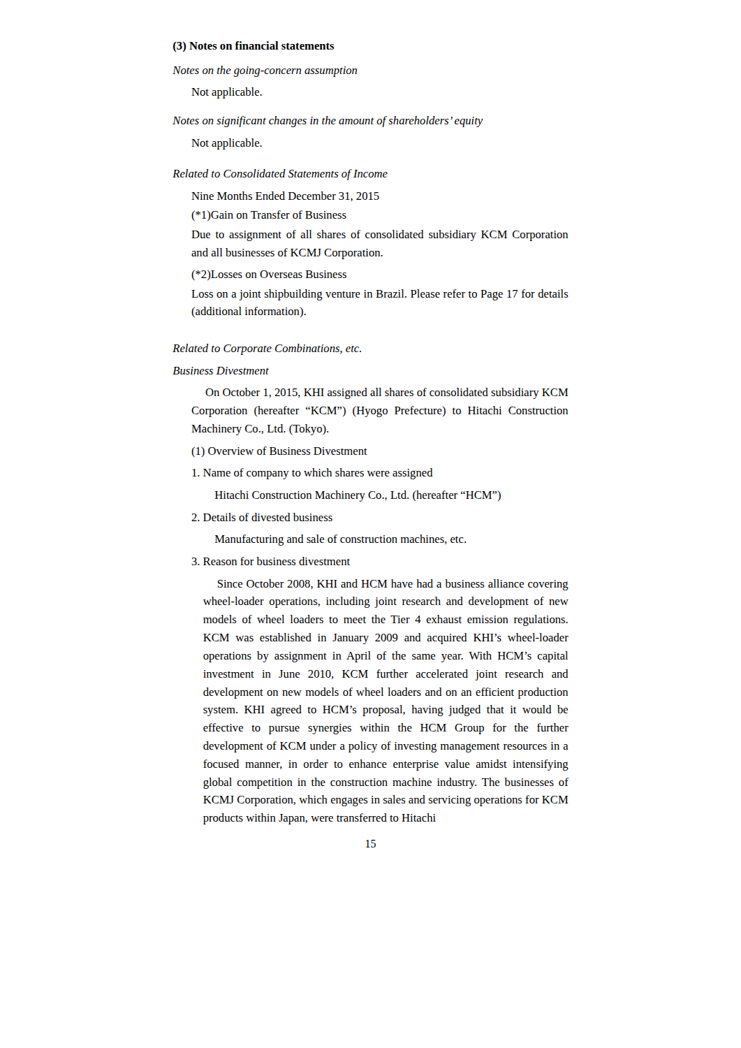(3) Notes on financial statements
Notes on the going-concern assumption
Not applicable.
Notes on significant changes in the amount of shareholders’ equity
Not applicable.
Related to Consolidated Statements of Income
Nine Months Ended December 31, 2015
(*1)Gain on Transfer of Business
Due to assignment of all shares of consolidated subsidiary KCM Corporation and all businesses of KCMJ Corporation.
(*2)Losses on Overseas Business
Loss on a joint shipbuilding venture in Brazil. Please refer to Page 17 for details (additional information).
Related to Corporate Combinations, etc.
Business Divestment
On October 1, 2015, KHI assigned all shares of consolidated subsidiary KCM Corporation (hereafter “KCM”) (Hyogo Prefecture) to Hitachi Construction Machinery Co., Ltd. (Tokyo).
(1) Overview of Business Divestment
1. Name of company to which shares were assigned
Hitachi Construction Machinery Co., Ltd. (hereafter “HCM”)
2. Details of divested business
Manufacturing and sale of construction machines, etc.
3. Reason for business divestment
Since October 2008, KHI and HCM have had a business alliance covering wheel-loader operations, including joint research and development of new models of wheel loaders to meet the Tier 4 exhaust emission regulations. KCM was established in January 2009 and acquired KHI’s wheel-loader operations by assignment in April of the same year. With HCM’s capital investment in June 2010, KCM further accelerated joint research and development on new models of wheel loaders and on an efficient production system. KHI agreed to HCM’s proposal, having judged that it would be effective to pursue synergies within the HCM Group for the further development of KCM under a policy of investing management resources in a focused manner, in order to enhance enterprise value amidst intensifying global competition in the construction machine industry. The businesses of KCMJ Corporation, which engages in sales and servicing operations for KCM products within Japan, were transferred to Hitachi
15